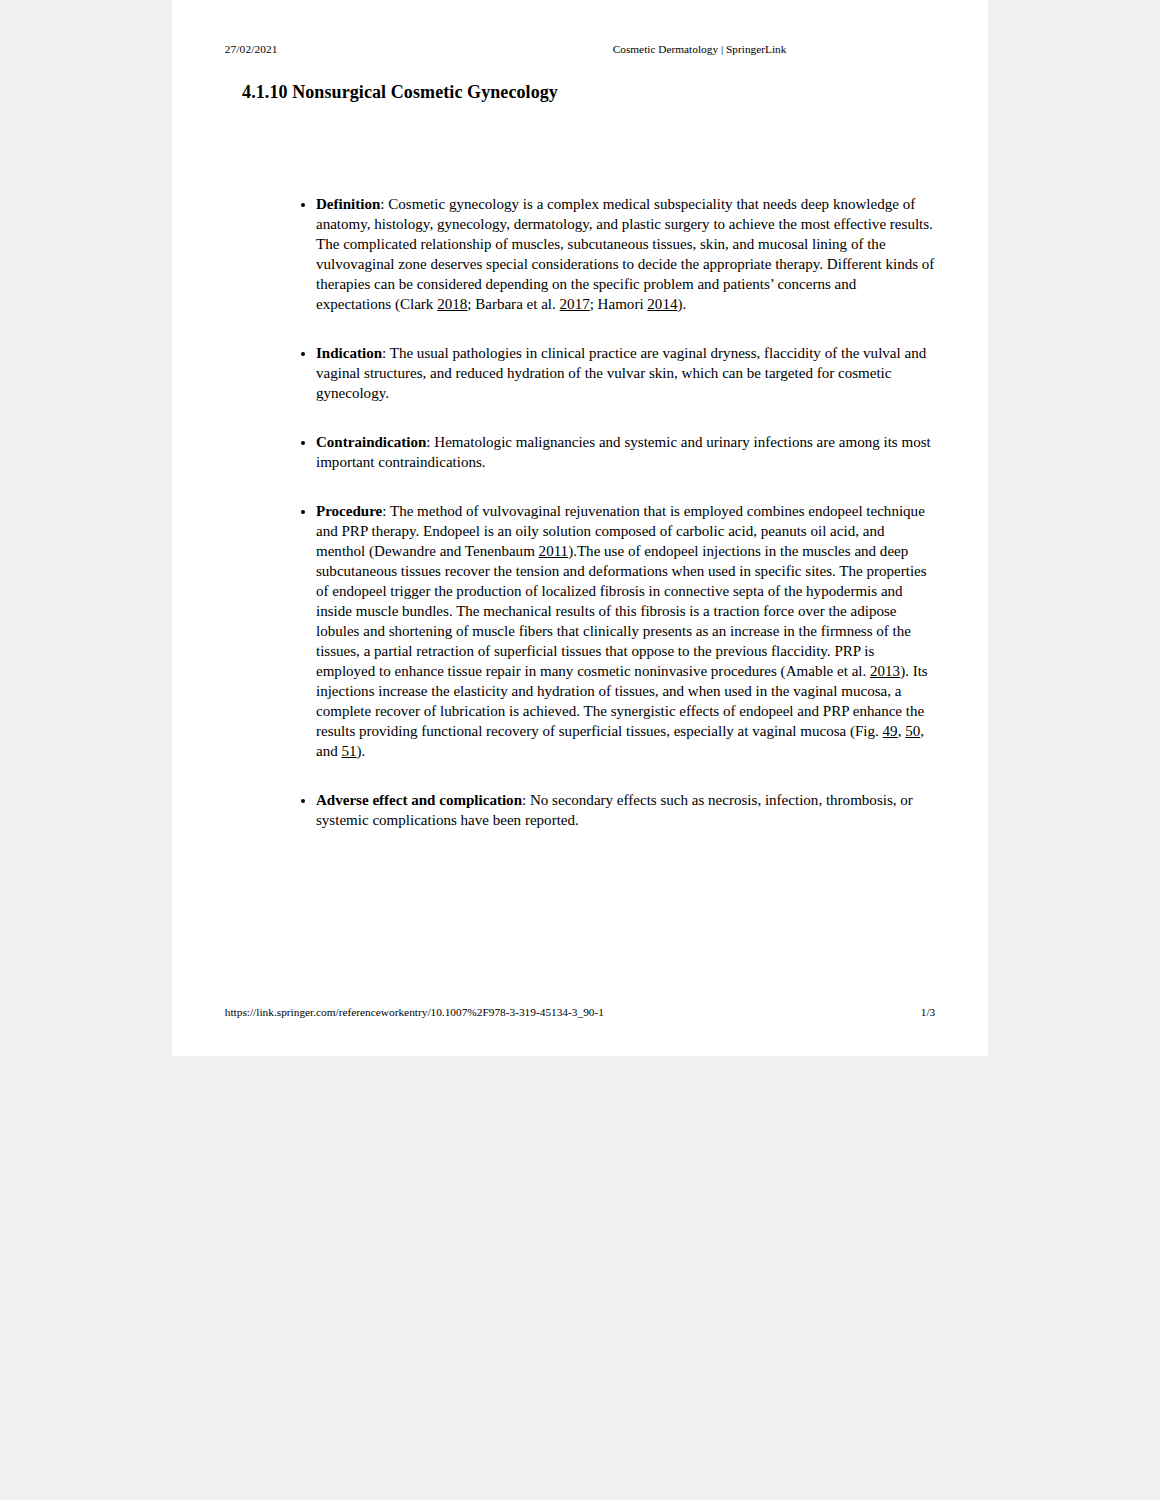27/02/2021 Cosmetic Dermatology | SpringerLink
4.1.10 Nonsurgical Cosmetic Gynecology
Definition: Cosmetic gynecology is a complex medical subspeciality that needs deep knowledge of anatomy, histology, gynecology, dermatology, and plastic surgery to achieve the most effective results. The complicated relationship of muscles, subcutaneous tissues, skin, and mucosal lining of the vulvovaginal zone deserves special considerations to decide the appropriate therapy. Different kinds of therapies can be considered depending on the specific problem and patients’ concerns and expectations (Clark 2018; Barbara et al. 2017; Hamori 2014).
Indication: The usual pathologies in clinical practice are vaginal dryness, flaccidity of the vulval and vaginal structures, and reduced hydration of the vulvar skin, which can be targeted for cosmetic gynecology.
Contraindication: Hematologic malignancies and systemic and urinary infections are among its most important contraindications.
Procedure: The method of vulvovaginal rejuvenation that is employed combines endopeel technique and PRP therapy. Endopeel is an oily solution composed of carbolic acid, peanuts oil acid, and menthol (Dewandre and Tenenbaum 2011).The use of endopeel injections in the muscles and deep subcutaneous tissues recover the tension and deformations when used in specific sites. The properties of endopeel trigger the production of localized fibrosis in connective septa of the hypodermis and inside muscle bundles. The mechanical results of this fibrosis is a traction force over the adipose lobules and shortening of muscle fibers that clinically presents as an increase in the firmness of the tissues, a partial retraction of superficial tissues that oppose to the previous flaccidity. PRP is employed to enhance tissue repair in many cosmetic noninvasive procedures (Amable et al. 2013). Its injections increase the elasticity and hydration of tissues, and when used in the vaginal mucosa, a complete recover of lubrication is achieved. The synergistic effects of endopeel and PRP enhance the results providing functional recovery of superficial tissues, especially at vaginal mucosa (Fig. 49, 50, and 51).
Adverse effect and complication: No secondary effects such as necrosis, infection, thrombosis, or systemic complications have been reported.
https://link.springer.com/referenceworkentry/10.1007%2F978-3-319-45134-3_90-1 1/3